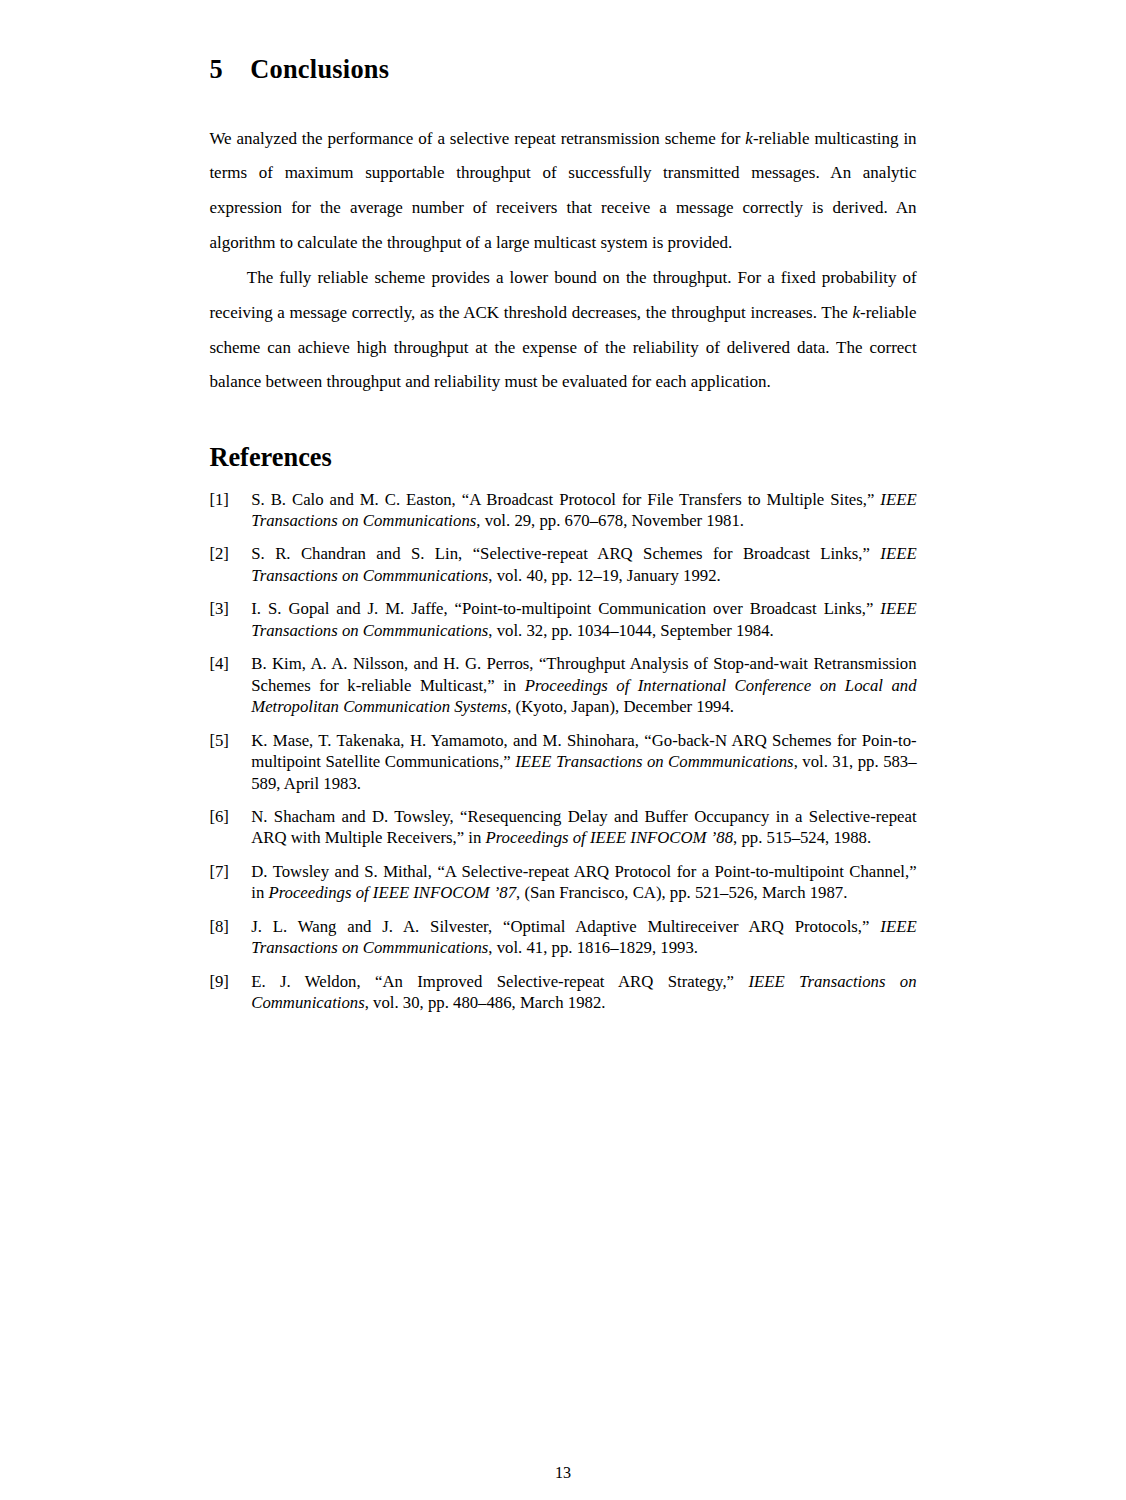5 Conclusions
We analyzed the performance of a selective repeat retransmission scheme for k-reliable multicasting in terms of maximum supportable throughput of successfully transmitted messages. An analytic expression for the average number of receivers that receive a message correctly is derived. An algorithm to calculate the throughput of a large multicast system is provided.
The fully reliable scheme provides a lower bound on the throughput. For a fixed probability of receiving a message correctly, as the ACK threshold decreases, the throughput increases. The k-reliable scheme can achieve high throughput at the expense of the reliability of delivered data. The correct balance between throughput and reliability must be evaluated for each application.
References
[1] S. B. Calo and M. C. Easton, “A Broadcast Protocol for File Transfers to Multiple Sites,” IEEE Transactions on Communications, vol. 29, pp. 670–678, November 1981.
[2] S. R. Chandran and S. Lin, “Selective-repeat ARQ Schemes for Broadcast Links,” IEEE Transactions on Commmunications, vol. 40, pp. 12–19, January 1992.
[3] I. S. Gopal and J. M. Jaffe, “Point-to-multipoint Communication over Broadcast Links,” IEEE Transactions on Commmunications, vol. 32, pp. 1034–1044, September 1984.
[4] B. Kim, A. A. Nilsson, and H. G. Perros, “Throughput Analysis of Stop-and-wait Retransmission Schemes for k-reliable Multicast,” in Proceedings of International Conference on Local and Metropolitan Communication Systems, (Kyoto, Japan), December 1994.
[5] K. Mase, T. Takenaka, H. Yamamoto, and M. Shinohara, “Go-back-N ARQ Schemes for Poin-to-multipoint Satellite Communications,” IEEE Transactions on Commmunications, vol. 31, pp. 583–589, April 1983.
[6] N. Shacham and D. Towsley, “Resequencing Delay and Buffer Occupancy in a Selective-repeat ARQ with Multiple Receivers,” in Proceedings of IEEE INFOCOM ’88, pp. 515–524, 1988.
[7] D. Towsley and S. Mithal, “A Selective-repeat ARQ Protocol for a Point-to-multipoint Channel,” in Proceedings of IEEE INFOCOM ’87, (San Francisco, CA), pp. 521–526, March 1987.
[8] J. L. Wang and J. A. Silvester, “Optimal Adaptive Multireceiver ARQ Protocols,” IEEE Transactions on Commmunications, vol. 41, pp. 1816–1829, 1993.
[9] E. J. Weldon, “An Improved Selective-repeat ARQ Strategy,” IEEE Transactions on Communications, vol. 30, pp. 480–486, March 1982.
13